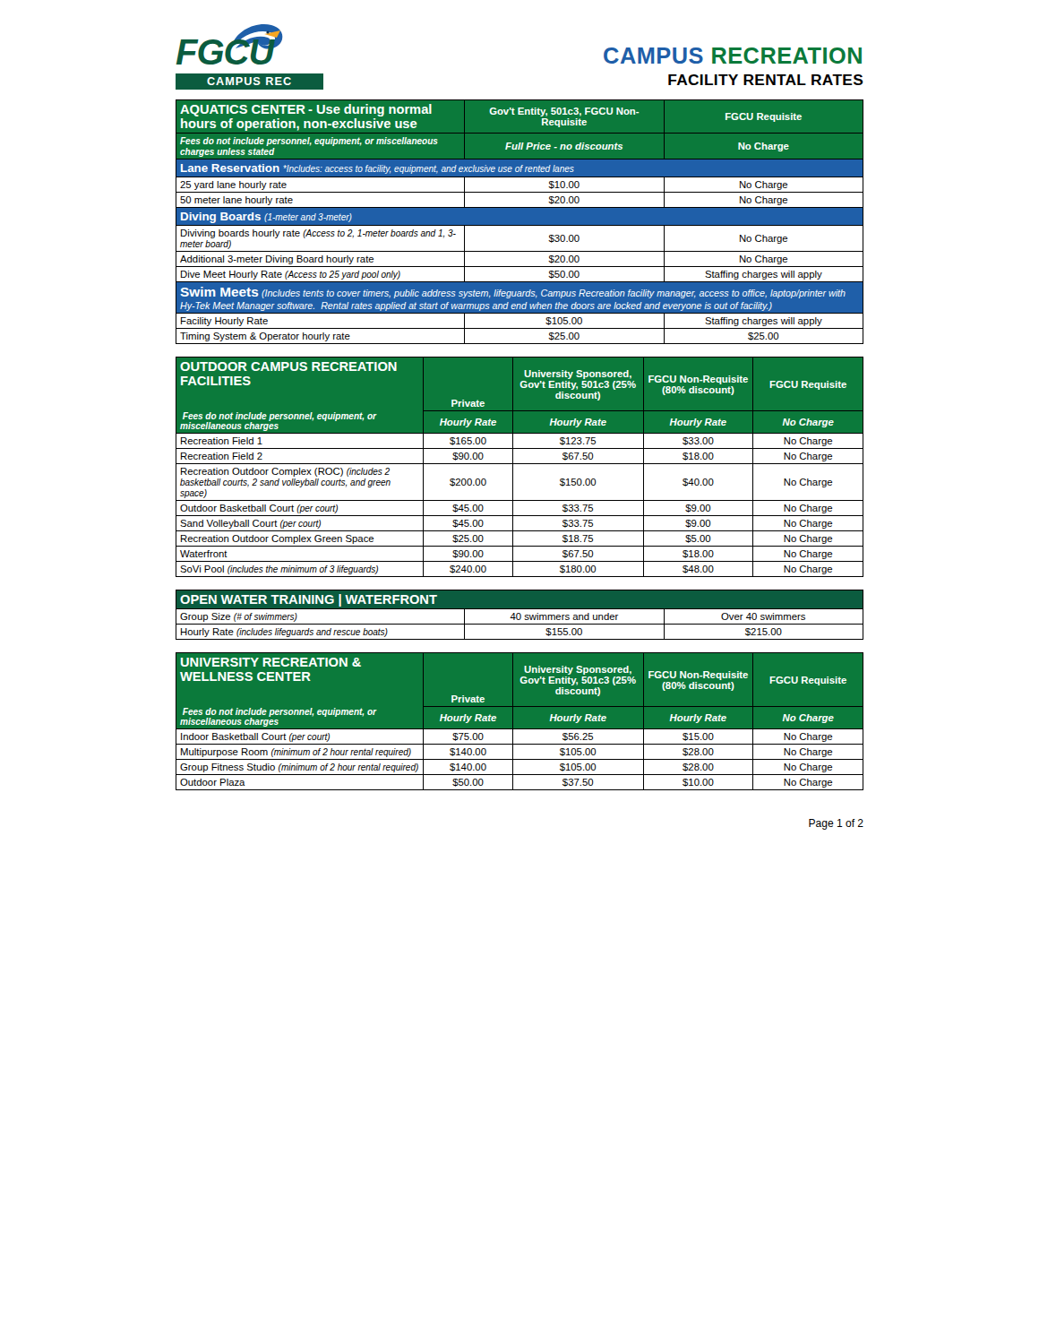FGCU
CAMPUS REC
CAMPUS RECREATION
FACILITY RENTAL RATES
| AQUATICS CENTER - Use during normal hours of operation, non-exclusive use | Gov't Entity, 501c3, FGCU Non-Requisite | FGCU Requisite |
| Fees do not include personnel, equipment, or miscellaneous charges unless stated | Full Price - no discounts | No Charge |
| Lane Reservation *Includes: access to facility, equipment, and exclusive use of rented lanes |
| 25 yard lane hourly rate | $10.00 | No Charge |
| 50 meter lane hourly rate | $20.00 | No Charge |
| Diving Boards (1-meter and 3-meter) |
| Diviving boards hourly rate (Access to 2, 1-meter boards and 1, 3-meter board) | $30.00 | No Charge |
| Additional 3-meter Diving Board hourly rate | $20.00 | No Charge |
| Dive Meet Hourly Rate (Access to 25 yard pool only) | $50.00 | Staffing charges will apply |
| Swim Meets (Includes tents to cover timers, public address system, lifeguards, Campus Recreation facility manager, access to office, laptop/printer with Hy-Tek Meet Manager software. Rental rates applied at start of warmups and end when the doors are locked and everyone is out of facility.) |
| Facility Hourly Rate | $105.00 | Staffing charges will apply |
| Timing System & Operator hourly rate | $25.00 | $25.00 |
| OUTDOOR CAMPUS RECREATION FACILITIES Fees do not include personnel, equipment, or miscellaneous charges | Private | University Sponsored, Gov't Entity, 501c3 (25% discount) | FGCU Non-Requisite (80% discount) | FGCU Requisite |
| Hourly Rate | Hourly Rate | Hourly Rate | No Charge |
| Recreation Field 1 | $165.00 | $123.75 | $33.00 | No Charge |
| Recreation Field 2 | $90.00 | $67.50 | $18.00 | No Charge |
| Recreation Outdoor Complex (ROC) (includes 2 basketball courts, 2 sand volleyball courts, and green space) | $200.00 | $150.00 | $40.00 | No Charge |
| Outdoor Basketball Court (per court) | $45.00 | $33.75 | $9.00 | No Charge |
| Sand Volleyball Court (per court) | $45.00 | $33.75 | $9.00 | No Charge |
| Recreation Outdoor Complex Green Space | $25.00 | $18.75 | $5.00 | No Charge |
| Waterfront | $90.00 | $67.50 | $18.00 | No Charge |
| SoVi Pool (includes the minimum of 3 lifeguards) | $240.00 | $180.00 | $48.00 | No Charge |
| OPEN WATER TRAINING / WATERFRONT |
| Group Size (# of swimmers) | 40 swimmers and under | Over 40 swimmers |
| Hourly Rate (includes lifeguards and rescue boats) | $155.00 | $215.00 |
| UNIVERSITY RECREATION & WELLNESS CENTER Fees do not include personnel, equipment, or miscellaneous charges | Private | University Sponsored, Gov't Entity, 501c3 (25% discount) | FGCU Non-Requisite (80% discount) | FGCU Requisite |
| Hourly Rate | Hourly Rate | Hourly Rate | No Charge |
| Indoor Basketball Court (per court) | $75.00 | $56.25 | $15.00 | No Charge |
| Multipurpose Room (minimum of 2 hour rental required) | $140.00 | $105.00 | $28.00 | No Charge |
| Group Fitness Studio (minimum of 2 hour rental required) | $140.00 | $105.00 | $28.00 | No Charge |
| Outdoor Plaza | $50.00 | $37.50 | $10.00 | No Charge |
Page 1 of 2